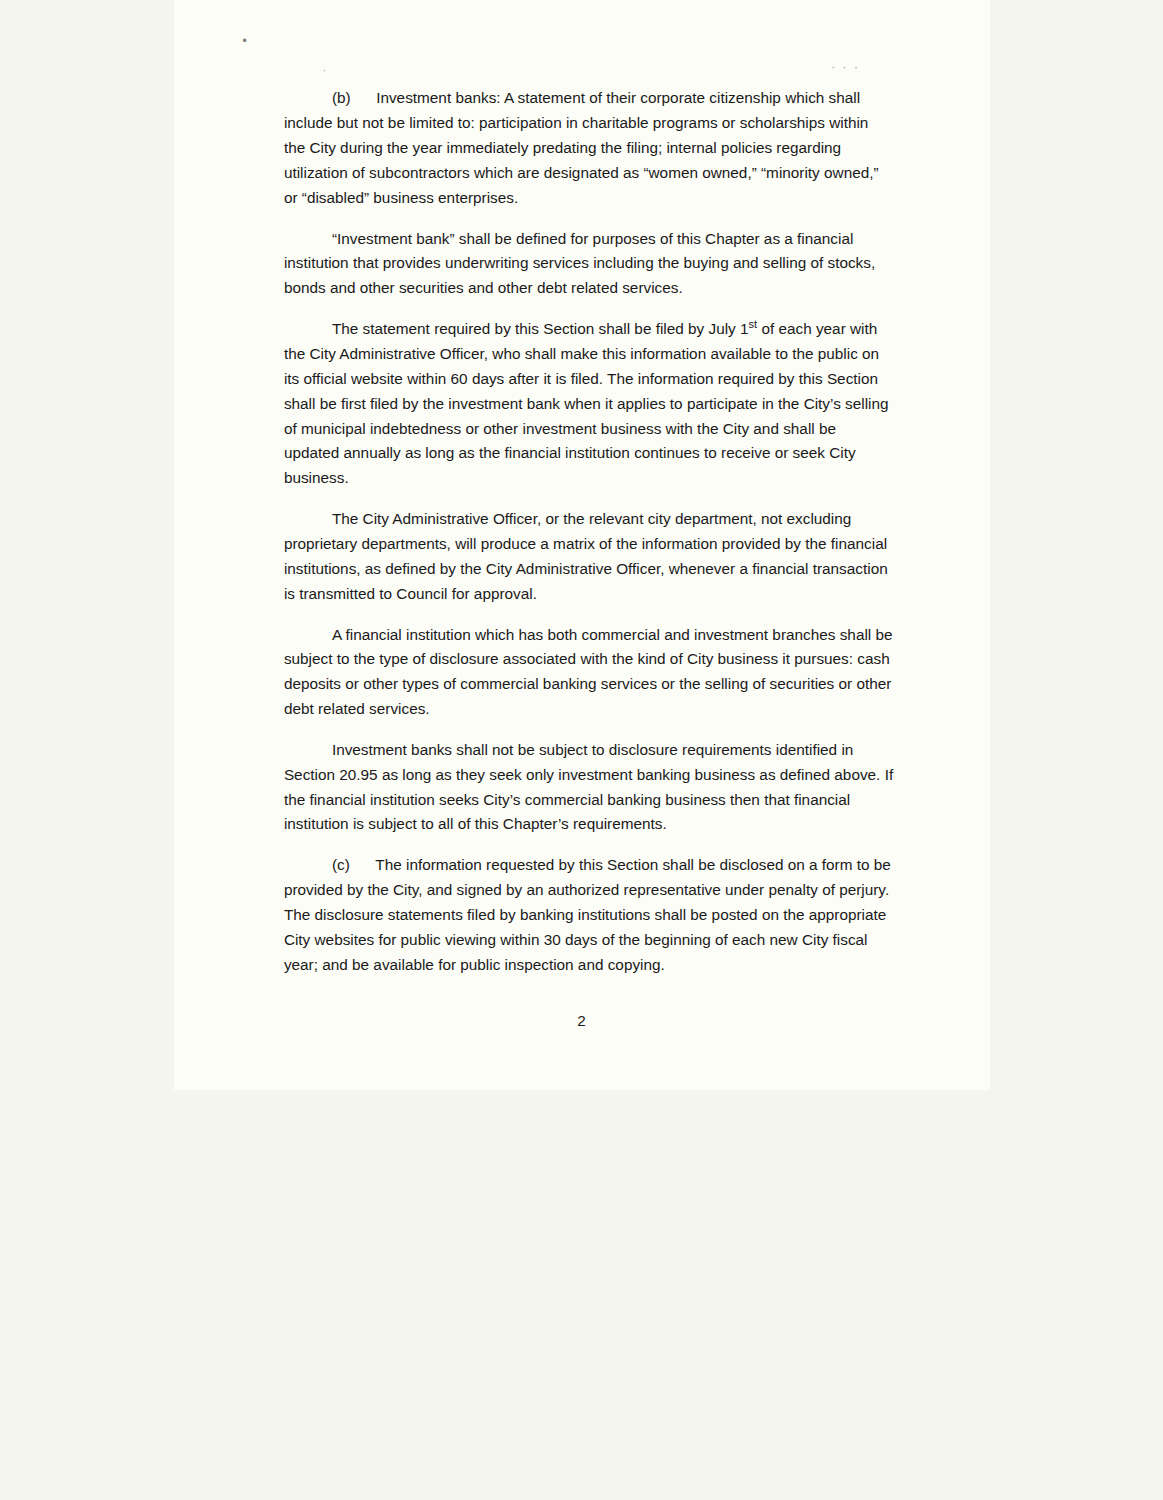•
·
· · ·
(b) Investment banks: A statement of their corporate citizenship which shall include but not be limited to: participation in charitable programs or scholarships within the City during the year immediately predating the filing; internal policies regarding utilization of subcontractors which are designated as “women owned,” “minority owned,” or “disabled” business enterprises.
“Investment bank” shall be defined for purposes of this Chapter as a financial institution that provides underwriting services including the buying and selling of stocks, bonds and other securities and other debt related services.
The statement required by this Section shall be filed by July 1st of each year with the City Administrative Officer, who shall make this information available to the public on its official website within 60 days after it is filed. The information required by this Section shall be first filed by the investment bank when it applies to participate in the City’s selling of municipal indebtedness or other investment business with the City and shall be updated annually as long as the financial institution continues to receive or seek City business.
The City Administrative Officer, or the relevant city department, not excluding proprietary departments, will produce a matrix of the information provided by the financial institutions, as defined by the City Administrative Officer, whenever a financial transaction is transmitted to Council for approval.
A financial institution which has both commercial and investment branches shall be subject to the type of disclosure associated with the kind of City business it pursues: cash deposits or other types of commercial banking services or the selling of securities or other debt related services.
Investment banks shall not be subject to disclosure requirements identified in Section 20.95 as long as they seek only investment banking business as defined above. If the financial institution seeks City’s commercial banking business then that financial institution is subject to all of this Chapter’s requirements.
(c) The information requested by this Section shall be disclosed on a form to be provided by the City, and signed by an authorized representative under penalty of perjury. The disclosure statements filed by banking institutions shall be posted on the appropriate City websites for public viewing within 30 days of the beginning of each new City fiscal year; and be available for public inspection and copying.
2